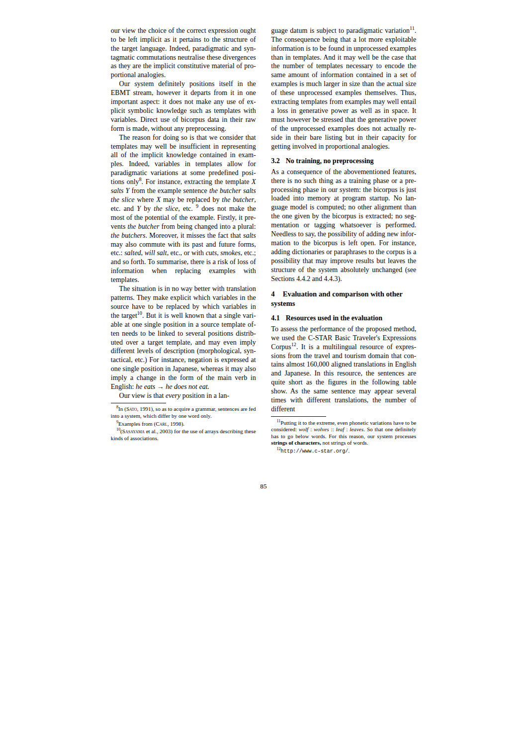our view the choice of the correct expression ought to be left implicit as it pertains to the structure of the target language. Indeed, paradigmatic and syntagmatic commutations neutralise these divergences as they are the implicit constitutive material of proportional analogies.
Our system definitely positions itself in the EBMT stream, however it departs from it in one important aspect: it does not make any use of explicit symbolic knowledge such as templates with variables. Direct use of bicorpus data in their raw form is made, without any preprocessing.
The reason for doing so is that we consider that templates may well be insufficient in representing all of the implicit knowledge contained in examples. Indeed, variables in templates allow for paradigmatic variations at some predefined positions only8. For instance, extracting the template X salts Y from the example sentence the butcher salts the slice where X may be replaced by the butcher, etc. and Y by the slice, etc. 9 does not make the most of the potential of the example. Firstly, it prevents the butcher from being changed into a plural: the butchers. Moreover, it misses the fact that salts may also commute with its past and future forms, etc.: salted, will salt, etc., or with cuts, smokes, etc.; and so forth. To summarise, there is a risk of loss of information when replacing examples with templates.
The situation is in no way better with translation patterns. They make explicit which variables in the source have to be replaced by which variables in the target10. But it is well known that a single variable at one single position in a source template often needs to be linked to several positions distributed over a target template, and may even imply different levels of description (morphological, syntactical, etc.) For instance, negation is expressed at one single position in Japanese, whereas it may also imply a change in the form of the main verb in English: he eats → he does not eat.
Our view is that every position in a lan-
8In (Sato, 1991), so as to acquire a grammar, sentences are fed into a system, which differ by one word only.
9Examples from (Carl, 1998).
10(Sasayama et al., 2003) for the use of arrays describing these kinds of associations.
guage datum is subject to paradigmatic variation11. The consequence being that a lot more exploitable information is to be found in unprocessed examples than in templates. And it may well be the case that the number of templates necessary to encode the same amount of information contained in a set of examples is much larger in size than the actual size of these unprocessed examples themselves. Thus, extracting templates from examples may well entail a loss in generative power as well as in space. It must however be stressed that the generative power of the unprocessed examples does not actually reside in their bare listing but in their capacity for getting involved in proportional analogies.
3.2 No training, no preprocessing
As a consequence of the abovementioned features, there is no such thing as a training phase or a preprocessing phase in our system: the bicorpus is just loaded into memory at program startup. No language model is computed; no other alignment than the one given by the bicorpus is extracted; no segmentation or tagging whatsoever is performed. Needless to say, the possibility of adding new information to the bicorpus is left open. For instance, adding dictionaries or paraphrases to the corpus is a possibility that may improve results but leaves the structure of the system absolutely unchanged (see Sections 4.4.2 and 4.4.3).
4 Evaluation and comparison with other systems
4.1 Resources used in the evaluation
To assess the performance of the proposed method, we used the C-STAR Basic Traveler's Expressions Corpus12. It is a multilingual resource of expressions from the travel and tourism domain that contains almost 160,000 aligned translations in English and Japanese. In this resource, the sentences are quite short as the figures in the following table show. As the same sentence may appear several times with different translations, the number of different
11Putting it to the extreme, even phonetic variations have to be considered: wolf : wolves :: leaf : leaves. So that one definitely has to go below words. For this reason, our system processes strings of characters, not strings of words.
12http://www.c-star.org/.
85